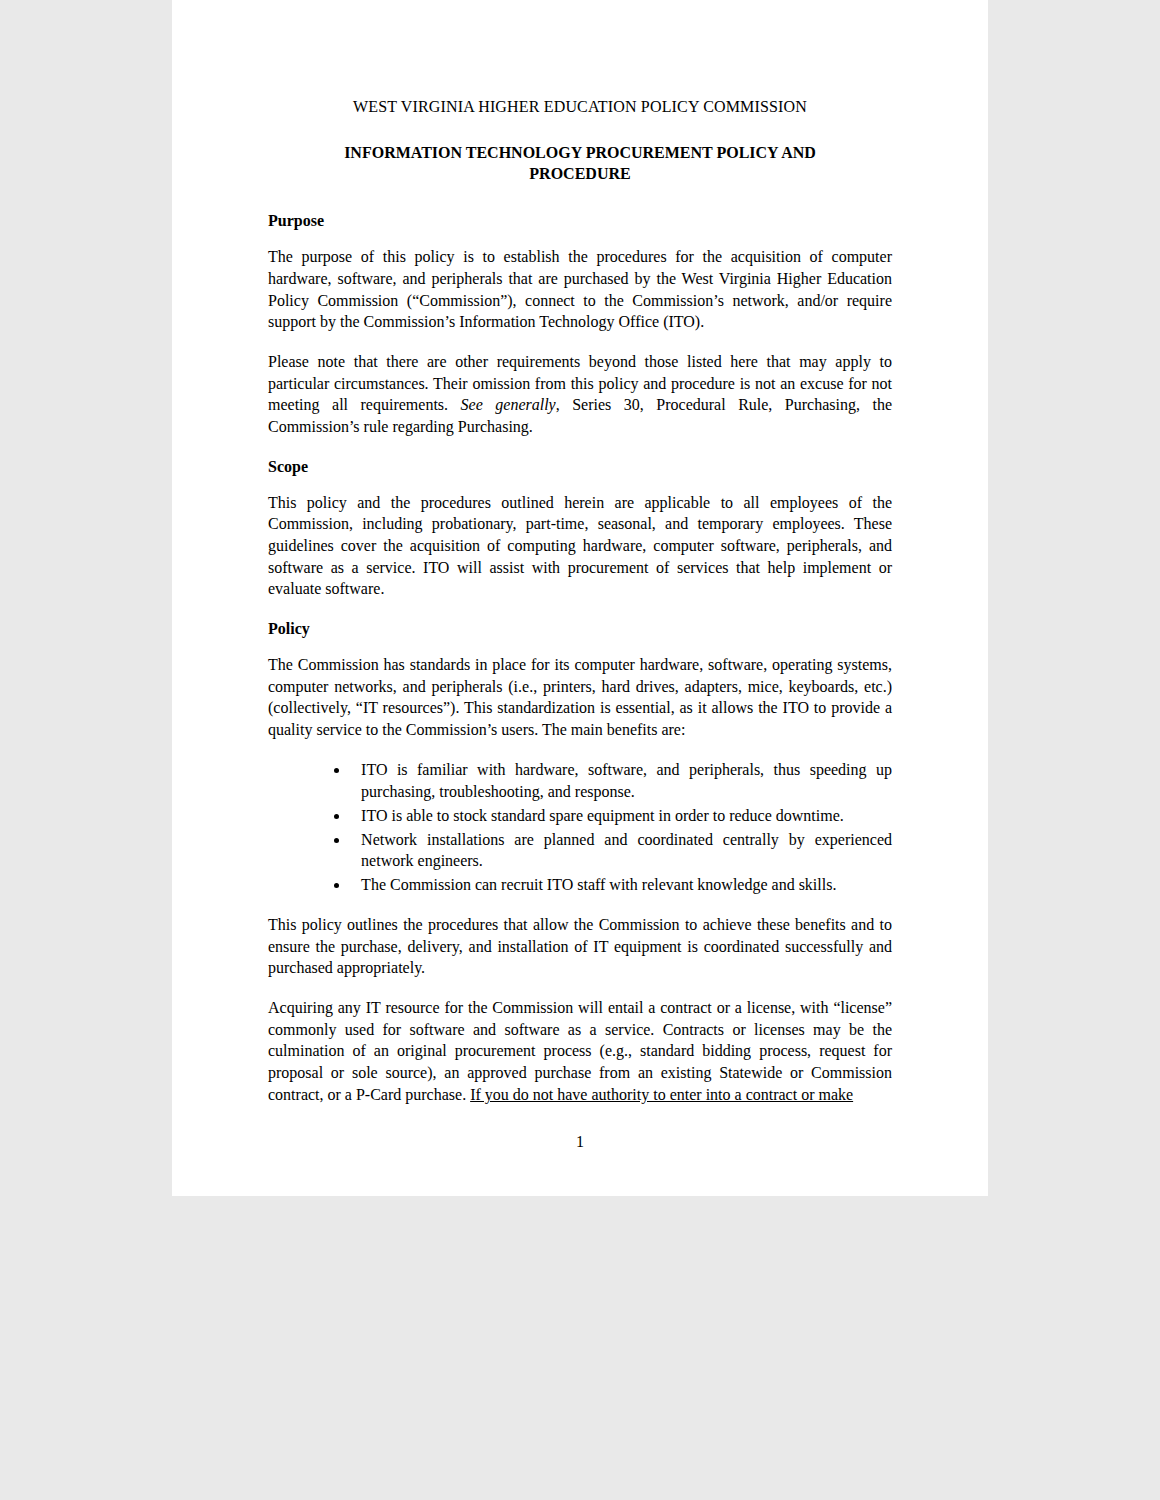West Virginia Higher Education Policy Commission
Information Technology Procurement Policy and Procedure
Purpose
The purpose of this policy is to establish the procedures for the acquisition of computer hardware, software, and peripherals that are purchased by the West Virginia Higher Education Policy Commission (“Commission”), connect to the Commission’s network, and/or require support by the Commission’s Information Technology Office (ITO).
Please note that there are other requirements beyond those listed here that may apply to particular circumstances. Their omission from this policy and procedure is not an excuse for not meeting all requirements. See generally, Series 30, Procedural Rule, Purchasing, the Commission’s rule regarding Purchasing.
Scope
This policy and the procedures outlined herein are applicable to all employees of the Commission, including probationary, part-time, seasonal, and temporary employees. These guidelines cover the acquisition of computing hardware, computer software, peripherals, and software as a service. ITO will assist with procurement of services that help implement or evaluate software.
Policy
The Commission has standards in place for its computer hardware, software, operating systems, computer networks, and peripherals (i.e., printers, hard drives, adapters, mice, keyboards, etc.) (collectively, “IT resources”). This standardization is essential, as it allows the ITO to provide a quality service to the Commission’s users. The main benefits are:
ITO is familiar with hardware, software, and peripherals, thus speeding up purchasing, troubleshooting, and response.
ITO is able to stock standard spare equipment in order to reduce downtime.
Network installations are planned and coordinated centrally by experienced network engineers.
The Commission can recruit ITO staff with relevant knowledge and skills.
This policy outlines the procedures that allow the Commission to achieve these benefits and to ensure the purchase, delivery, and installation of IT equipment is coordinated successfully and purchased appropriately.
Acquiring any IT resource for the Commission will entail a contract or a license, with “license” commonly used for software and software as a service. Contracts or licenses may be the culmination of an original procurement process (e.g., standard bidding process, request for proposal or sole source), an approved purchase from an existing Statewide or Commission contract, or a P-Card purchase. If you do not have authority to enter into a contract or make
1